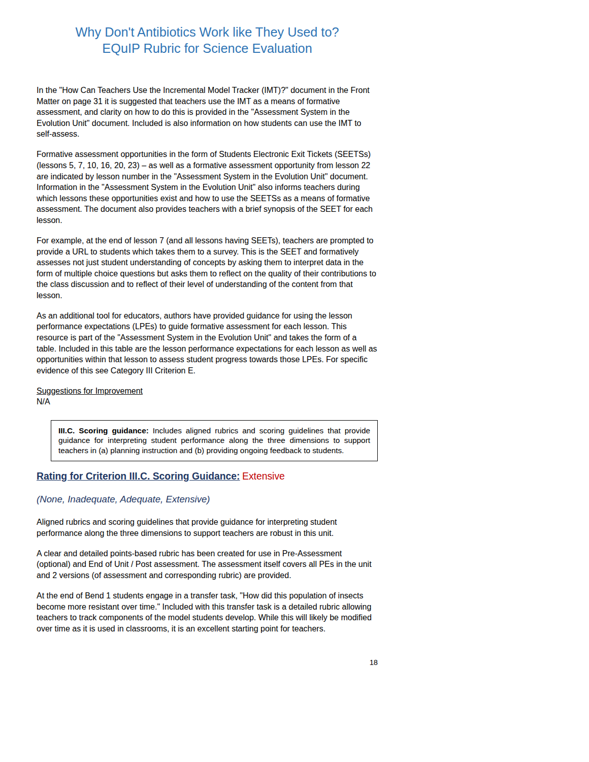Why Don't Antibiotics Work like They Used to?
EQuIP Rubric for Science Evaluation
In the "How Can Teachers Use the Incremental Model Tracker (IMT)?" document in the Front Matter on page 31 it is suggested that teachers use the IMT as a means of formative assessment, and clarity on how to do this is provided in the "Assessment System in the Evolution Unit" document. Included is also information on how students can use the IMT to self-assess.
Formative assessment opportunities in the form of Students Electronic Exit Tickets (SEETSs) (lessons 5, 7, 10, 16, 20, 23) – as well as a formative assessment opportunity from lesson 22 are indicated by lesson number in the "Assessment System in the Evolution Unit" document. Information in the "Assessment System in the Evolution Unit" also informs teachers during which lessons these opportunities exist and how to use the SEETSs as a means of formative assessment. The document also provides teachers with a brief synopsis of the SEET for each lesson.
For example, at the end of lesson 7 (and all lessons having SEETs), teachers are prompted to provide a URL to students which takes them to a survey. This is the SEET and formatively assesses not just student understanding of concepts by asking them to interpret data in the form of multiple choice questions but asks them to reflect on the quality of their contributions to the class discussion and to reflect of their level of understanding of the content from that lesson.
As an additional tool for educators, authors have provided guidance for using the lesson performance expectations (LPEs) to guide formative assessment for each lesson. This resource is part of the "Assessment System in the Evolution Unit" and takes the form of a table. Included in this table are the lesson performance expectations for each lesson as well as opportunities within that lesson to assess student progress towards those LPEs. For specific evidence of this see Category III Criterion E.
Suggestions for Improvement
N/A
III.C. Scoring guidance: Includes aligned rubrics and scoring guidelines that provide guidance for interpreting student performance along the three dimensions to support teachers in (a) planning instruction and (b) providing ongoing feedback to students.
Rating for Criterion III.C. Scoring Guidance:
Extensive
(None, Inadequate, Adequate, Extensive)
Aligned rubrics and scoring guidelines that provide guidance for interpreting student performance along the three dimensions to support teachers are robust in this unit.
A clear and detailed points-based rubric has been created for use in Pre-Assessment (optional) and End of Unit / Post assessment. The assessment itself covers all PEs in the unit and 2 versions (of assessment and corresponding rubric) are provided.
At the end of Bend 1 students engage in a transfer task, "How did this population of insects become more resistant over time." Included with this transfer task is a detailed rubric allowing teachers to track components of the model students develop. While this will likely be modified over time as it is used in classrooms, it is an excellent starting point for teachers.
18